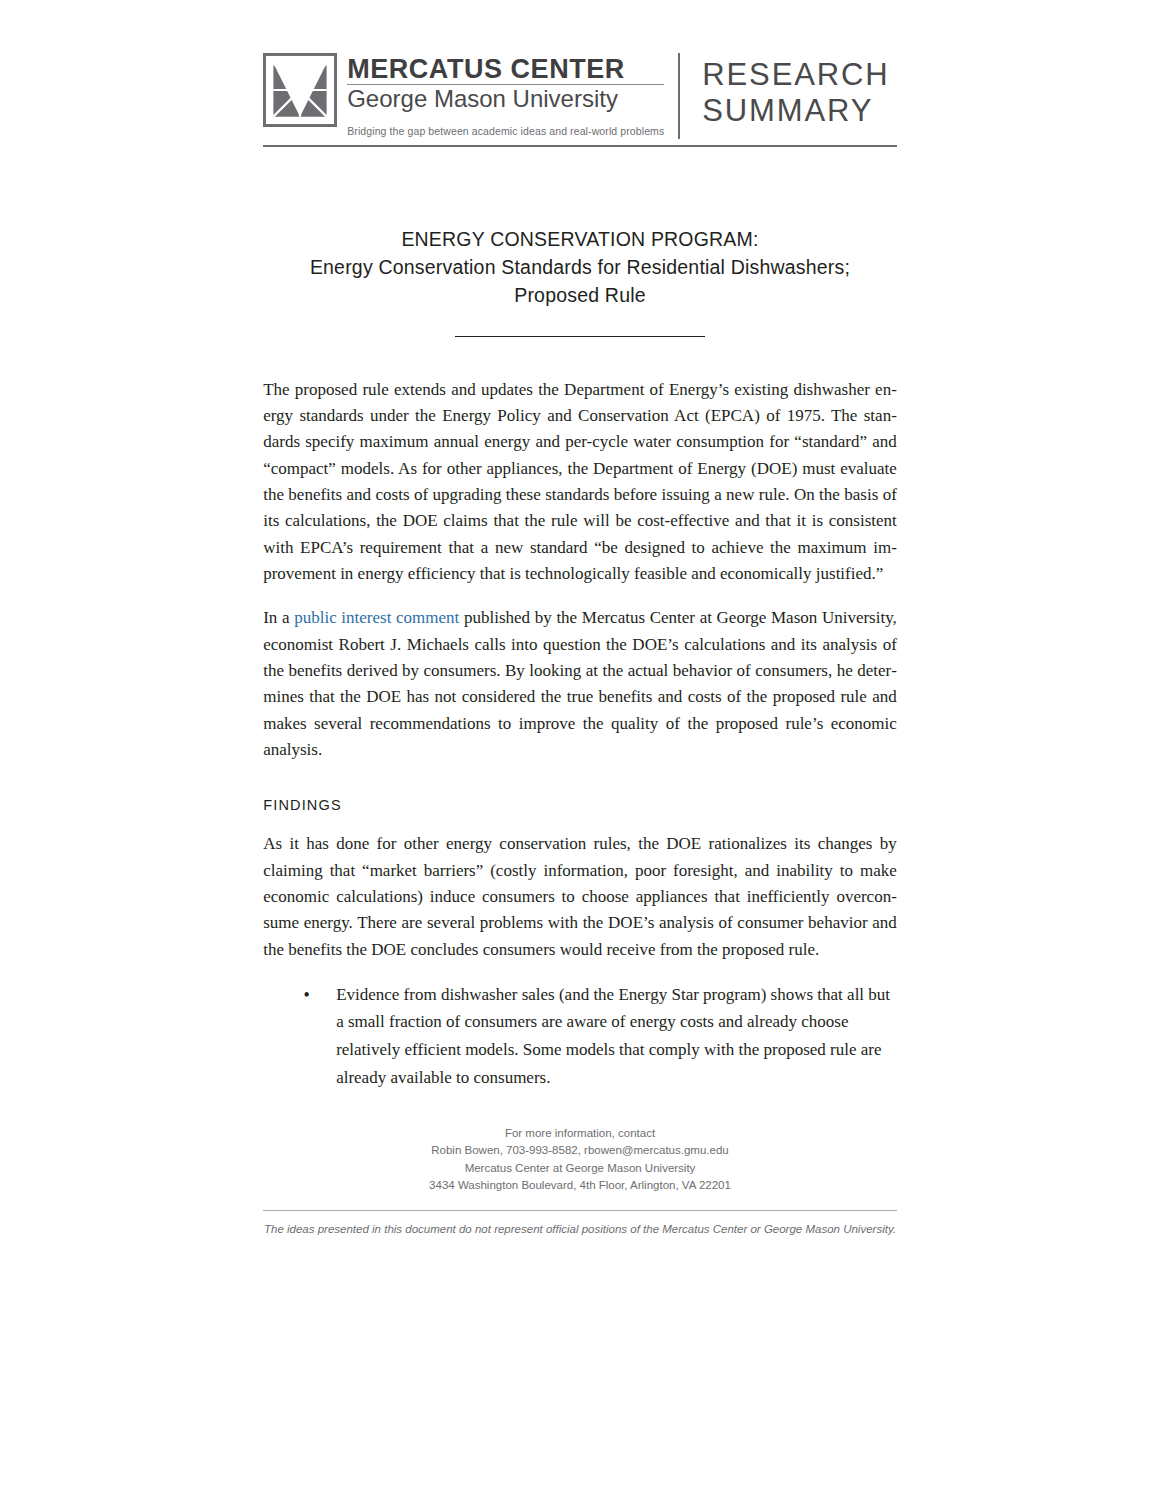Mercatus Center
George Mason University
Bridging the gap between academic ideas and real-world problems
Research Summary
Energy Conservation Program:
Energy Conservation Standards for Residential Dishwashers;
Proposed Rule
The proposed rule extends and updates the Department of Energy’s existing dishwasher energy standards under the Energy Policy and Conservation Act (EPCA) of 1975. The standards specify maximum annual energy and per-cycle water consumption for “standard” and “compact” models. As for other appliances, the Department of Energy (DOE) must evaluate the benefits and costs of upgrading these standards before issuing a new rule. On the basis of its calculations, the DOE claims that the rule will be cost-effective and that it is consistent with EPCA’s requirement that a new standard “be designed to achieve the maximum improvement in energy efficiency that is technologically feasible and economically justified.”
In a public interest comment published by the Mercatus Center at George Mason University, economist Robert J. Michaels calls into question the DOE’s calculations and its analysis of the benefits derived by consumers. By looking at the actual behavior of consumers, he determines that the DOE has not considered the true benefits and costs of the proposed rule and makes several recommendations to improve the quality of the proposed rule’s economic analysis.
Findings
As it has done for other energy conservation rules, the DOE rationalizes its changes by claiming that “market barriers” (costly information, poor foresight, and inability to make economic calculations) induce consumers to choose appliances that inefficiently overconsume energy. There are several problems with the DOE’s analysis of consumer behavior and the benefits the DOE concludes consumers would receive from the proposed rule.
Evidence from dishwasher sales (and the Energy Star program) shows that all but a small fraction of consumers are aware of energy costs and already choose relatively efficient models. Some models that comply with the proposed rule are already available to consumers.
For more information, contact
Robin Bowen, 703-993-8582, rbowen@mercatus.gmu.edu
Mercatus Center at George Mason University
3434 Washington Boulevard, 4th Floor, Arlington, VA 22201
The ideas presented in this document do not represent official positions of the Mercatus Center or George Mason University.